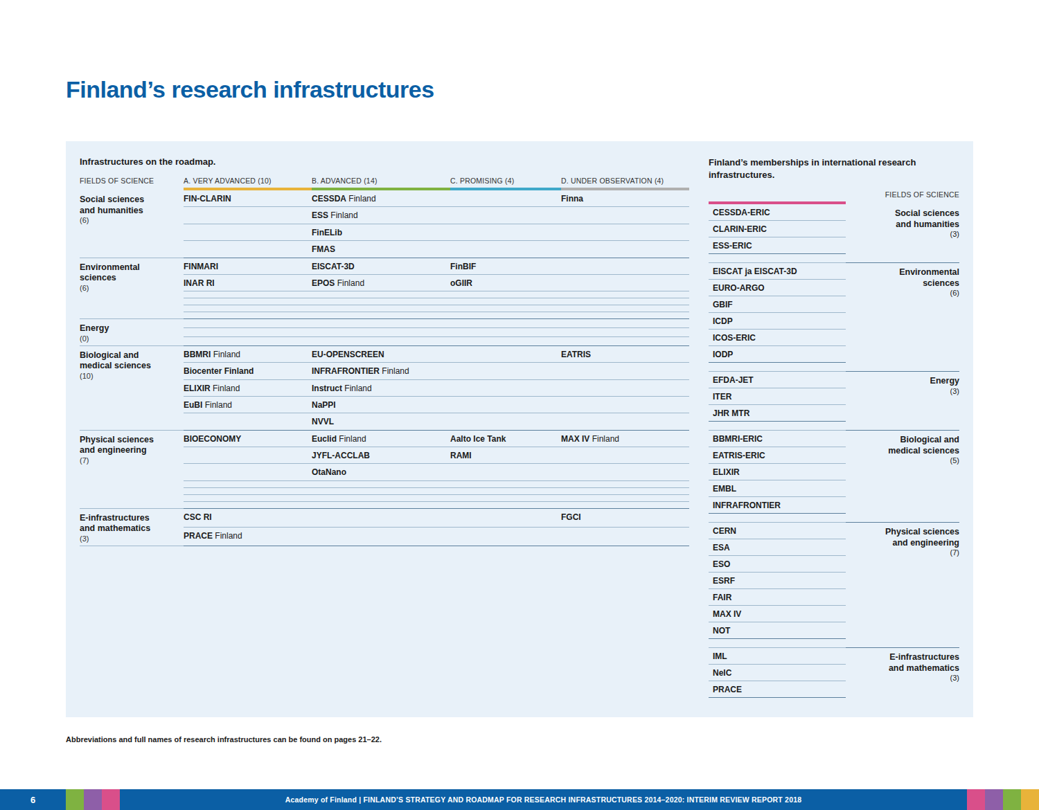Finland’s research infrastructures
Infrastructures on the roadmap.
| FIELDS OF SCIENCE | A. VERY ADVANCED (10) | B. ADVANCED (14) | C. PROMISING (4) | D. UNDER OBSERVATION (4) |
| Social sciences and humanities (6) | FIN-CLARIN | CESSDA Finland | | Finna |
| | ESS Finland | | |
| | FinELib | | |
| | FMAS | | |
| Environmental sciences (6) | FINMARI | EISCAT-3D | FinBIF | |
| INAR RI | EPOS Finland | oGIIR | |
| Energy (0) | | | | |
| Biological and medical sciences (10) | BBMRI Finland | EU-OPENSCREEN | | EATRIS |
| Biocenter Finland | INFRAFRONTIER Finland | | |
| ELIXIR Finland | Instruct Finland | | |
| EuBI Finland | NaPPI | | |
| | NVVL | | |
| Physical sciences and engineering (7) | BIOECONOMY | Euclid Finland | Aalto Ice Tank | MAX IV Finland |
| | JYFL-ACCLAB | RAMI | |
| | OtaNano | | |
| E-infrastructures and mathematics (3) | CSC RI | | | FGCI |
| PRACE Finland | | | |
Finland’s memberships in international research
infrastructures.
| | FIELDS OF SCIENCE |
| CESSDA-ERIC | Social sciences and humanities (3) |
| CLARIN-ERIC |
| ESS-ERIC |
| EISCAT ja EISCAT-3D | Environmental sciences (6) |
| EURO-ARGO |
| GBIF |
| ICDP |
| ICOS-ERIC |
| IODP |
| EFDA-JET | Energy (3) |
| ITER |
| JHR MTR |
| BBMRI-ERIC | Biological and medical sciences (5) |
| EATRIS-ERIC |
| ELIXIR |
| EMBL |
| INFRAFRONTIER |
| CERN | Physical sciences and engineering (7) |
| ESA |
| ESO |
| ESRF |
| FAIR |
| MAX IV |
| NOT |
| IML | E-infrastructures and mathematics (3) |
| NeIC |
| PRACE |
Abbreviations and full names of research infrastructures can be found on pages 21–22.
6
Academy of Finland | FINLAND’S STRATEGY AND ROADMAP FOR RESEARCH INFRASTRUCTURES 2014–2020: INTERIM REVIEW REPORT 2018